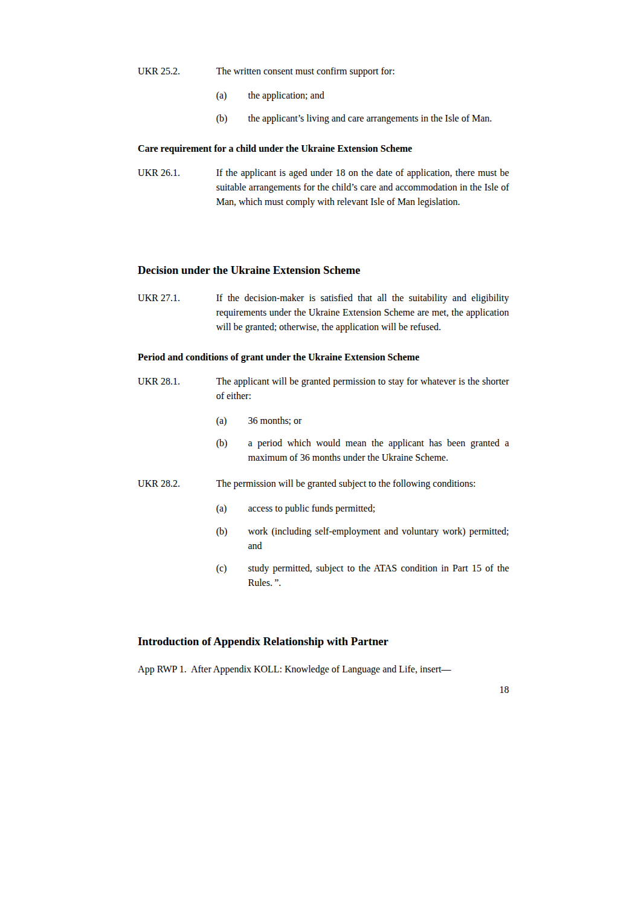UKR 25.2.
The written consent must confirm support for:
(a)
the application; and
(b)
the applicant’s living and care arrangements in the Isle of Man.
Care requirement for a child under the Ukraine Extension Scheme
UKR 26.1.
If the applicant is aged under 18 on the date of application, there must be suitable arrangements for the child’s care and accommodation in the Isle of Man, which must comply with relevant Isle of Man legislation.
Decision under the Ukraine Extension Scheme
UKR 27.1.
If the decision-maker is satisfied that all the suitability and eligibility requirements under the Ukraine Extension Scheme are met, the application will be granted; otherwise, the application will be refused.
Period and conditions of grant under the Ukraine Extension Scheme
UKR 28.1.
The applicant will be granted permission to stay for whatever is the shorter of either:
(a)
36 months; or
(b)
a period which would mean the applicant has been granted a maximum of 36 months under the Ukraine Scheme.
UKR 28.2.
The permission will be granted subject to the following conditions:
(a)
access to public funds permitted;
(b)
work (including self-employment and voluntary work) permitted; and
(c)
study permitted, subject to the ATAS condition in Part 15 of the Rules. ”.
Introduction of Appendix Relationship with Partner
App RWP 1. After Appendix KOLL: Knowledge of Language and Life, insert—
18